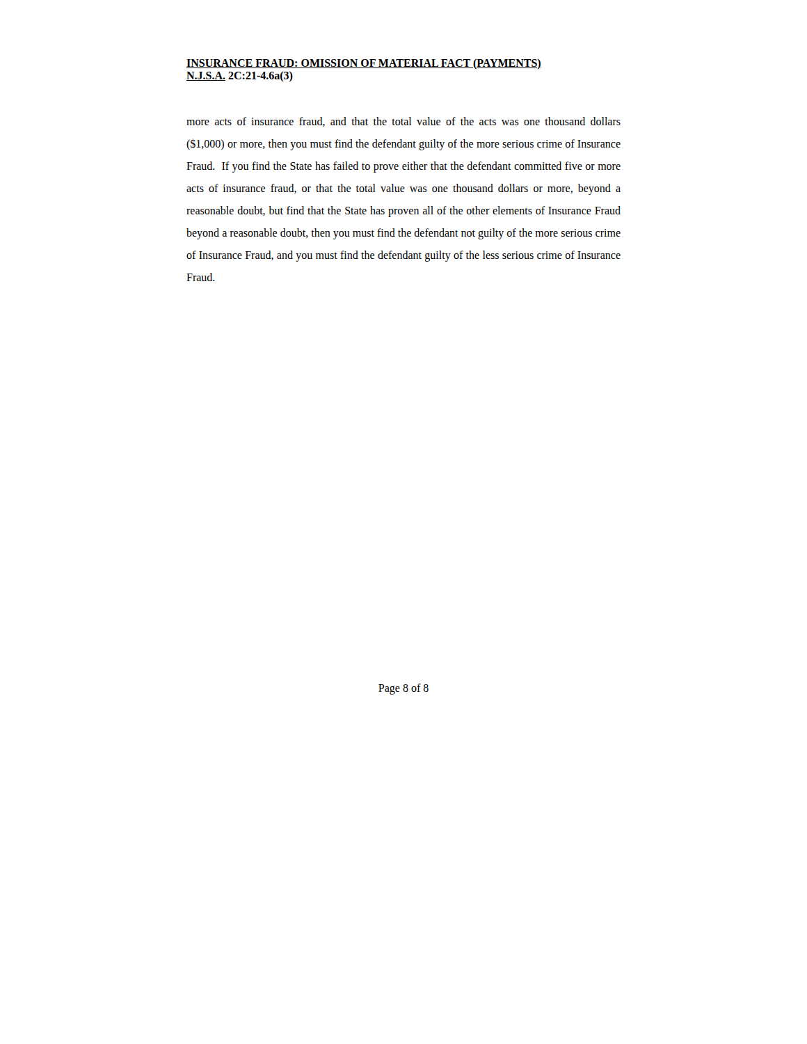INSURANCE FRAUD: OMISSION OF MATERIAL FACT (PAYMENTS) N.J.S.A. 2C:21-4.6a(3)
more acts of insurance fraud, and that the total value of the acts was one thousand dollars ($1,000) or more, then you must find the defendant guilty of the more serious crime of Insurance Fraud. If you find the State has failed to prove either that the defendant committed five or more acts of insurance fraud, or that the total value was one thousand dollars or more, beyond a reasonable doubt, but find that the State has proven all of the other elements of Insurance Fraud beyond a reasonable doubt, then you must find the defendant not guilty of the more serious crime of Insurance Fraud, and you must find the defendant guilty of the less serious crime of Insurance Fraud.
Page 8 of 8